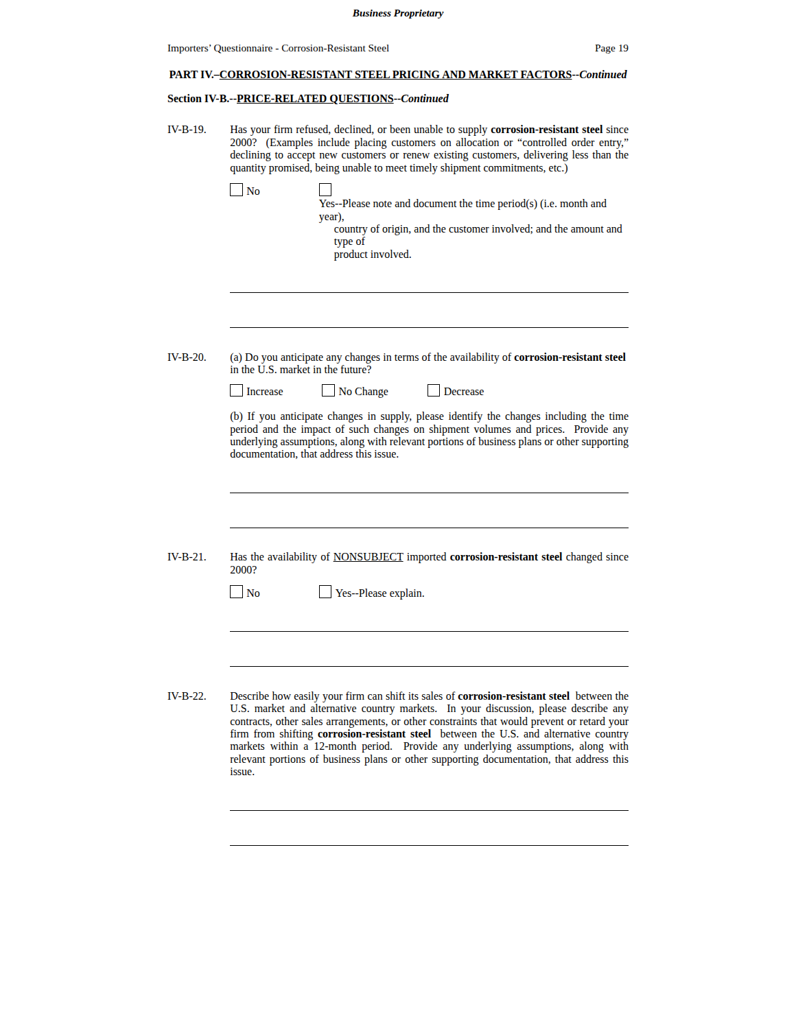Business Proprietary
Importers’ Questionnaire - Corrosion-Resistant Steel Page 19
PART IV.–CORROSION-RESISTANT STEEL PRICING AND MARKET FACTORS--Continued
Section IV-B.--PRICE-RELATED QUESTIONS--Continued
IV-B-19.
Has your firm refused, declined, or been unable to supply corrosion-resistant steel since 2000? (Examples include placing customers on allocation or “controlled order entry,” declining to accept new customers or renew existing customers, delivering less than the quantity promised, being unable to meet timely shipment commitments, etc.)
No
Yes--Please note and document the time period(s) (i.e. month and year), country of origin, and the customer involved; and the amount and type of product involved.
IV-B-20.
(a) Do you anticipate any changes in terms of the availability of corrosion-resistant steel in the U.S. market in the future?
Increase No Change Decrease
(b) If you anticipate changes in supply, please identify the changes including the time period and the impact of such changes on shipment volumes and prices. Provide any underlying assumptions, along with relevant portions of business plans or other supporting documentation, that address this issue.
IV-B-21.
Has the availability of NONSUBJECT imported corrosion-resistant steel changed since 2000?
No
Yes--Please explain.
IV-B-22.
Describe how easily your firm can shift its sales of corrosion-resistant steel between the U.S. market and alternative country markets. In your discussion, please describe any contracts, other sales arrangements, or other constraints that would prevent or retard your firm from shifting corrosion-resistant steel between the U.S. and alternative country markets within a 12-month period. Provide any underlying assumptions, along with relevant portions of business plans or other supporting documentation, that address this issue.